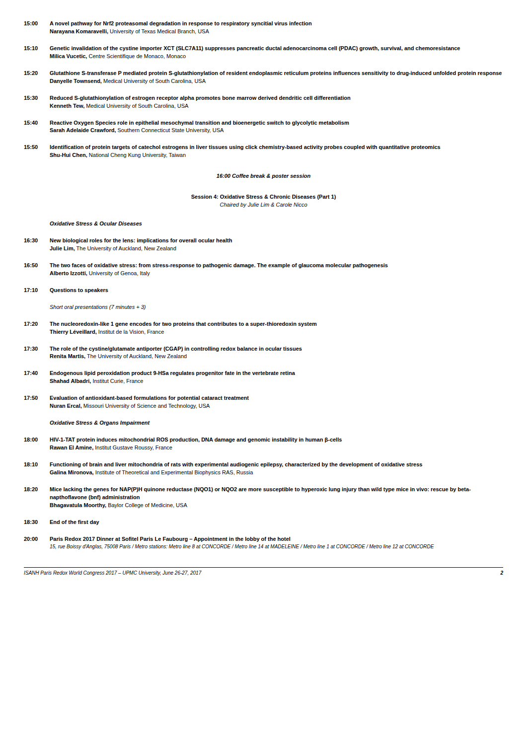15:00
A novel pathway for Nrf2 proteasomal degradation in response to respiratory syncitial virus infection
Narayana Komaravelli, University of Texas Medical Branch, USA
15:10
Genetic invalidation of the cystine importer XCT (SLC7A11) suppresses pancreatic ductal adenocarcinoma cell (PDAC) growth, survival, and chemoresistance
Milica Vucetic, Centre Scientifique de Monaco, Monaco
15:20
Glutathione S-transferase P mediated protein S-glutathionylation of resident endoplasmic reticulum proteins influences sensitivity to drug-induced unfolded protein response
Danyelle Townsend, Medical University of South Carolina, USA
15:30
Reduced S-glutathionylation of estrogen receptor alpha promotes bone marrow derived dendritic cell differentiation
Kenneth Tew, Medical University of South Carolina, USA
15:40
Reactive Oxygen Species role in epithelial mesochymal transition and bioenergetic switch to glycolytic metabolism
Sarah Adelaide Crawford, Southern Connecticut State University, USA
15:50
Identification of protein targets of catechol estrogens in liver tissues using click chemistry-based activity probes coupled with quantitative proteomics
Shu-Hui Chen, National Cheng Kung University, Taiwan
16:00 Coffee break & poster session
Session 4: Oxidative Stress & Chronic Diseases (Part 1)
Chaired by Julie Lim & Carole Nicco
Oxidative Stress & Ocular Diseases
16:30
New biological roles for the lens: implications for overall ocular health
Julie Lim, The University of Auckland, New Zealand
16:50
The two faces of oxidative stress: from stress-response to pathogenic damage. The example of glaucoma molecular pathogenesis
Alberto Izzotti, University of Genoa, Italy
17:10
Questions to speakers
Short oral presentations (7 minutes + 3)
17:20
The nucleoredoxin-like 1 gene encodes for two proteins that contributes to a super-thioredoxin system
Thierry Léveillard, Institut de la Vision, France
17:30
The role of the cystine/glutamate antiporter (CGAP) in controlling redox balance in ocular tissues
Renita Martis, The University of Auckland, New Zealand
17:40
Endogenous lipid peroxidation product 9-HSa regulates progenitor fate in the vertebrate retina
Shahad Albadri, Institut Curie, France
17:50
Evaluation of antioxidant-based formulations for potential cataract treatment
Nuran Ercal, Missouri University of Science and Technology, USA
Oxidative Stress & Organs Impairment
18:00
HIV-1-TAT protein induces mitochondrial ROS production, DNA damage and genomic instability in human β-cells
Rawan El Amine, Institut Gustave Roussy, France
18:10
Functioning of brain and liver mitochondria of rats with experimental audiogenic epilepsy, characterized by the development of oxidative stress
Galina Mironova, Institute of Theoretical and Experimental Biophysics RAS, Russia
18:20
Mice lacking the genes for NAP(P)H quinone reductase (NQO1) or NQO2 are more susceptible to hyperoxic lung injury than wild type mice in vivo: rescue by beta-napthoflavone (bnf) administration
Bhagavatula Moorthy, Baylor College of Medicine, USA
18:30
End of the first day
20:00
Paris Redox 2017 Dinner at Sofitel Paris Le Faubourg – Appointment in the lobby of the hotel
15, rue Boissy d'Anglas, 75008 Paris / Metro stations: Metro line 8 at CONCORDE / Metro line 14 at MADELEINE / Metro line 1 at CONCORDE / Metro line 12 at CONCORDE
ISANH Paris Redox World Congress 2017 – UPMC University, June 26-27, 2017
2